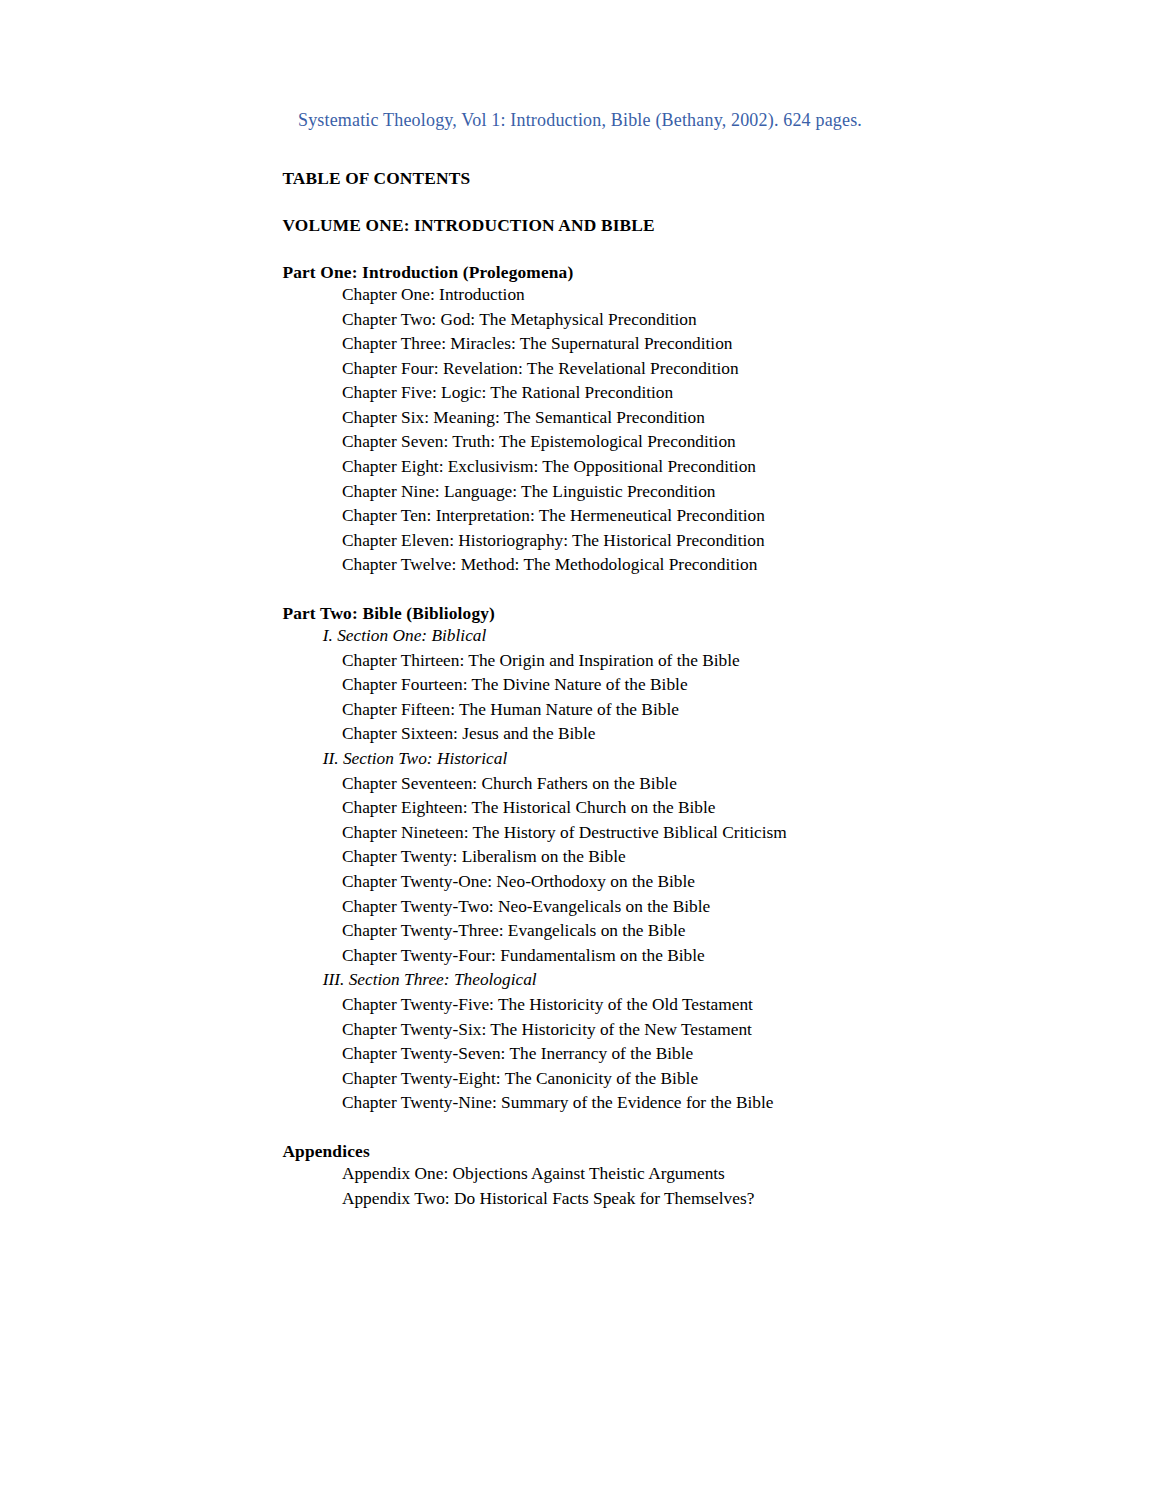Systematic Theology, Vol 1: Introduction, Bible (Bethany, 2002). 624 pages.
TABLE OF CONTENTS
VOLUME ONE: INTRODUCTION AND BIBLE
Part One: Introduction (Prolegomena)
Chapter One: Introduction
Chapter Two: God: The Metaphysical Precondition
Chapter Three: Miracles: The Supernatural Precondition
Chapter Four: Revelation: The Revelational Precondition
Chapter Five: Logic: The Rational Precondition
Chapter Six: Meaning: The Semantical Precondition
Chapter Seven: Truth: The Epistemological Precondition
Chapter Eight: Exclusivism: The Oppositional Precondition
Chapter Nine: Language: The Linguistic Precondition
Chapter Ten: Interpretation: The Hermeneutical Precondition
Chapter Eleven: Historiography: The Historical Precondition
Chapter Twelve: Method: The Methodological Precondition
Part Two: Bible (Bibliology)
I. Section One: Biblical
Chapter Thirteen: The Origin and Inspiration of the Bible
Chapter Fourteen: The Divine Nature of the Bible
Chapter Fifteen: The Human Nature of the Bible
Chapter Sixteen: Jesus and the Bible
II. Section Two: Historical
Chapter Seventeen: Church Fathers on the Bible
Chapter Eighteen: The Historical Church on the Bible
Chapter Nineteen: The History of Destructive Biblical Criticism
Chapter Twenty: Liberalism on the Bible
Chapter Twenty-One: Neo-Orthodoxy on the Bible
Chapter Twenty-Two: Neo-Evangelicals on the Bible
Chapter Twenty-Three: Evangelicals on the Bible
Chapter Twenty-Four: Fundamentalism on the Bible
III. Section Three: Theological
Chapter Twenty-Five: The Historicity of the Old Testament
Chapter Twenty-Six: The Historicity of the New Testament
Chapter Twenty-Seven: The Inerrancy of the Bible
Chapter Twenty-Eight: The Canonicity of the Bible
Chapter Twenty-Nine: Summary of the Evidence for the Bible
Appendices
Appendix One: Objections Against Theistic Arguments
Appendix Two: Do Historical Facts Speak for Themselves?